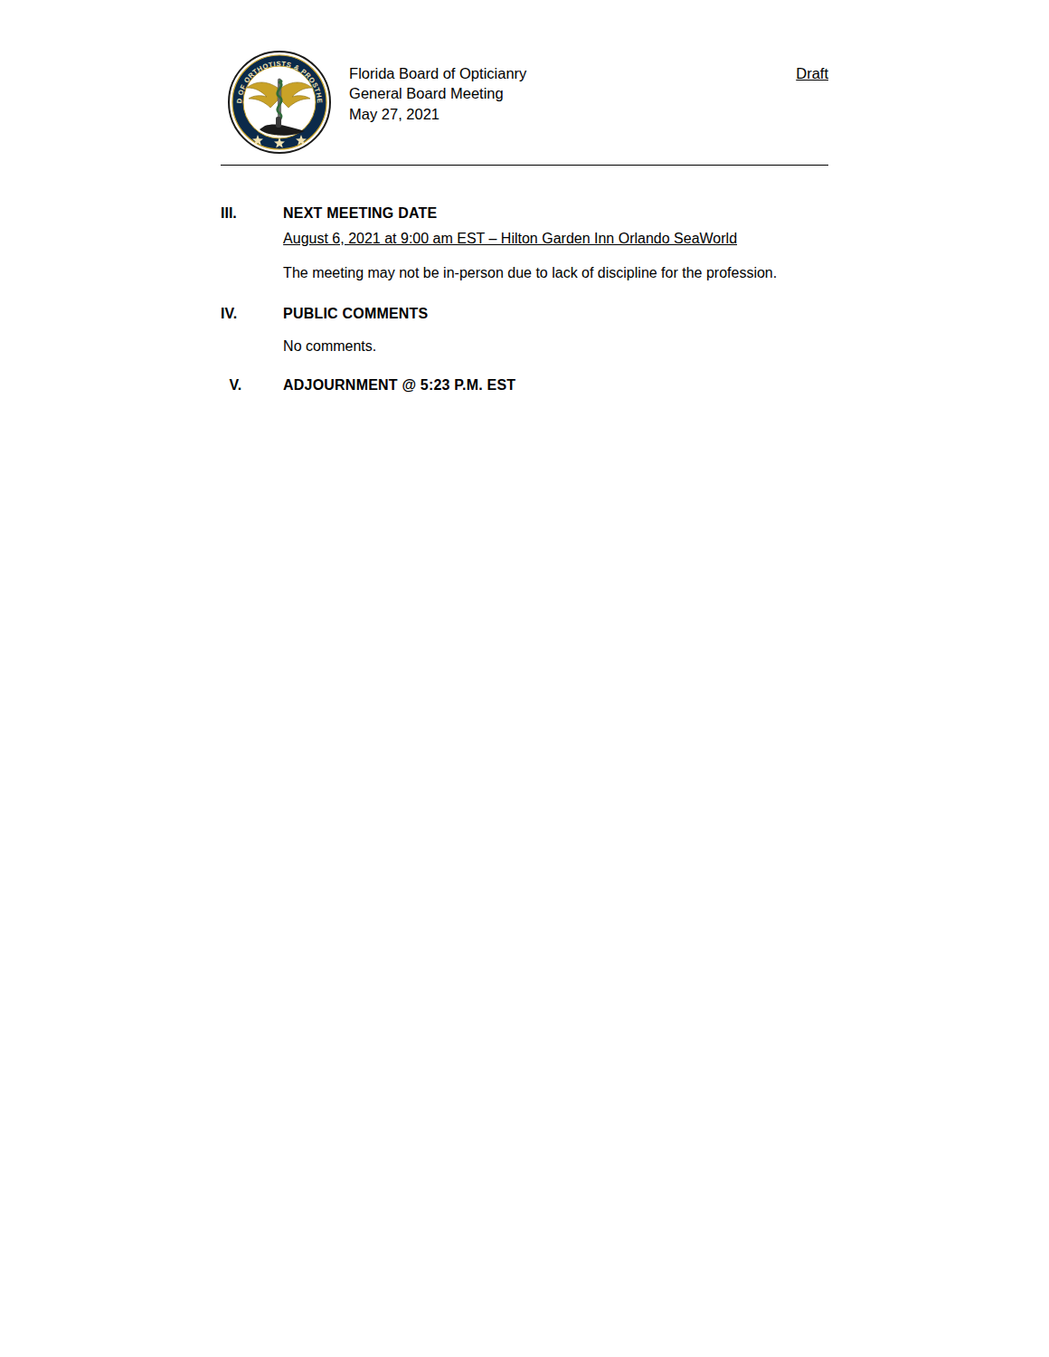BOARD OF ORTHOTISTS & PROSTHETISTS FLORIDA
Florida Board of Opticianry
General Board Meeting
May 27, 2021
Draft
III.
NEXT MEETING DATE
August 6, 2021 at 9:00 am EST – Hilton Garden Inn Orlando SeaWorld
The meeting may not be in-person due to lack of discipline for the profession.
IV.
PUBLIC COMMENTS
No comments.
V.
ADJOURNMENT @ 5:23 P.M. EST